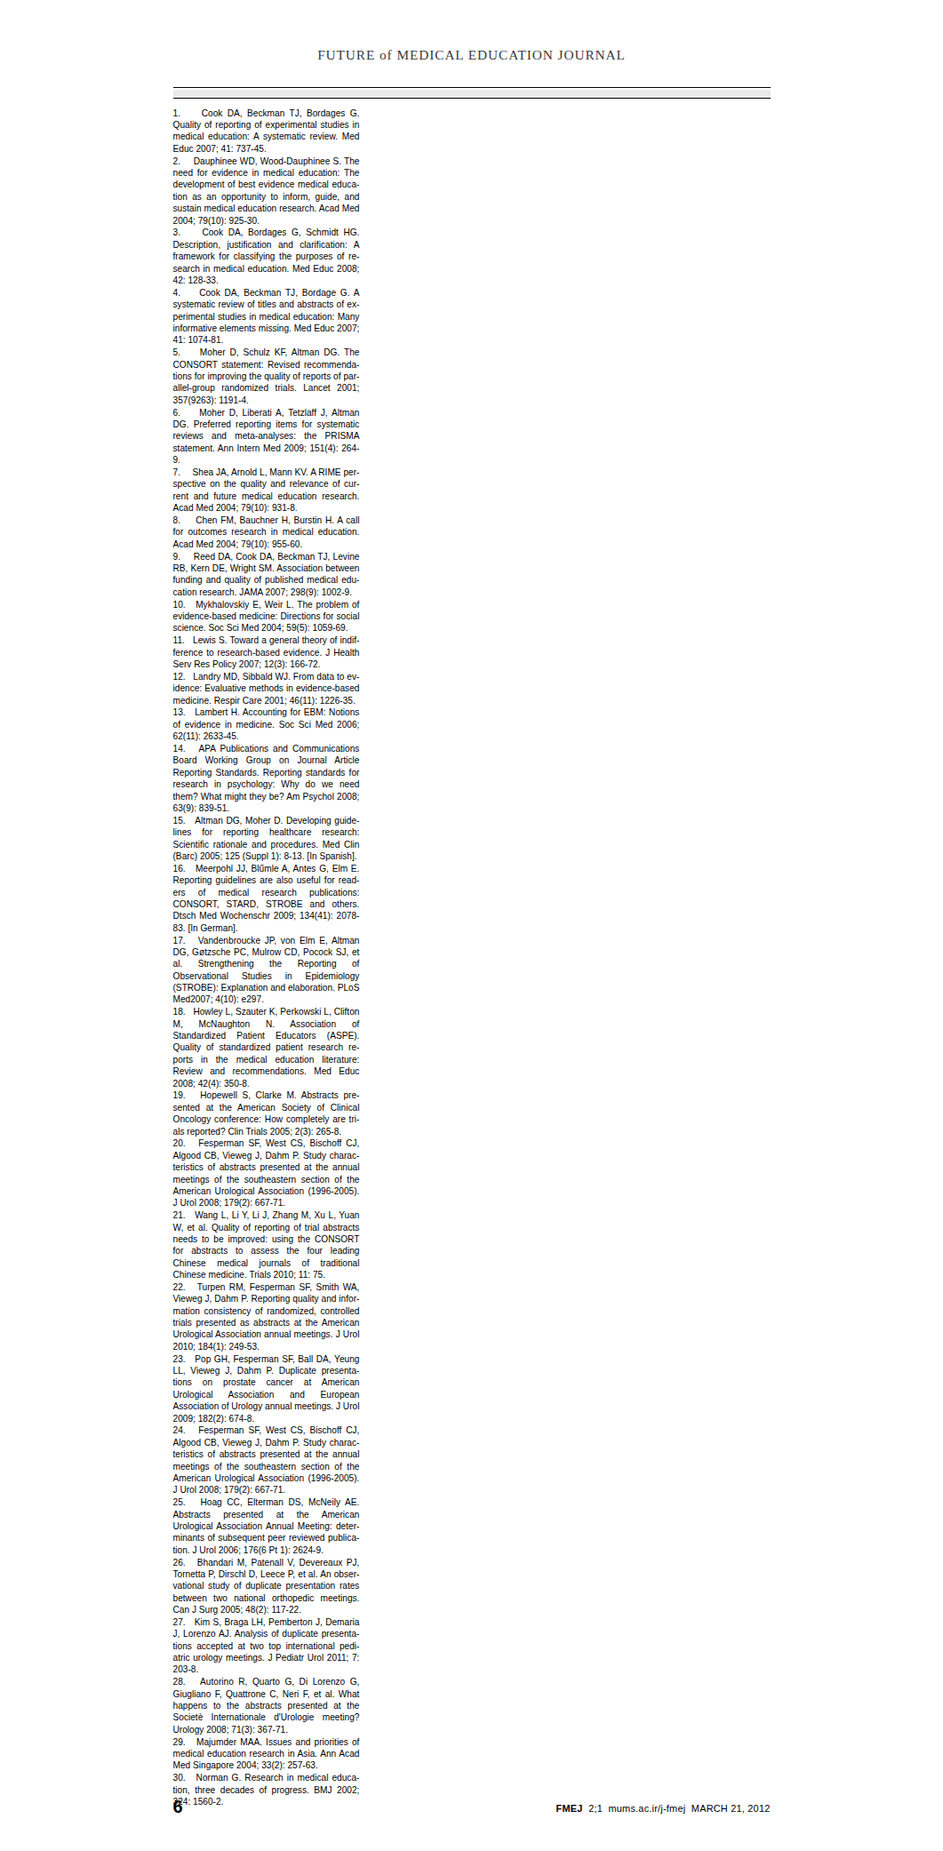FUTURE of MEDICAL EDUCATION JOURNAL
1. Cook DA, Beckman TJ, Bordages G. Quality of reporting of experimental studies in medical education: A systematic review. Med Educ 2007; 41: 737-45.
2. Dauphinee WD, Wood-Dauphinee S. The need for evidence in medical education: The development of best evidence medical education as an opportunity to inform, guide, and sustain medical education research. Acad Med 2004; 79(10): 925-30.
3. Cook DA, Bordages G, Schmidt HG. Description, justification and clarification: A framework for classifying the purposes of research in medical education. Med Educ 2008; 42: 128-33.
4. Cook DA, Beckman TJ, Bordage G. A systematic review of titles and abstracts of experimental studies in medical education: Many informative elements missing. Med Educ 2007; 41: 1074-81.
5. Moher D, Schulz KF, Altman DG. The CONSORT statement: Revised recommendations for improving the quality of reports of parallel-group randomized trials. Lancet 2001; 357(9263): 1191-4.
6. Moher D, Liberati A, Tetzlaff J, Altman DG. Preferred reporting items for systematic reviews and meta-analyses: the PRISMA statement. Ann Intern Med 2009; 151(4): 264-9.
7. Shea JA, Arnold L, Mann KV. A RIME perspective on the quality and relevance of current and future medical education research. Acad Med 2004; 79(10): 931-8.
8. Chen FM, Bauchner H, Burstin H. A call for outcomes research in medical education. Acad Med 2004; 79(10): 955-60.
9. Reed DA, Cook DA, Beckman TJ, Levine RB, Kern DE, Wright SM. Association between funding and quality of published medical education research. JAMA 2007; 298(9): 1002-9.
10. Mykhalovskiy E, Weir L. The problem of evidence-based medicine: Directions for social science. Soc Sci Med 2004; 59(5): 1059-69.
11. Lewis S. Toward a general theory of indifference to research-based evidence. J Health Serv Res Policy 2007; 12(3): 166-72.
12. Landry MD, Sibbald WJ. From data to evidence: Evaluative methods in evidence-based medicine. Respir Care 2001; 46(11): 1226-35.
13. Lambert H. Accounting for EBM: Notions of evidence in medicine. Soc Sci Med 2006; 62(11): 2633-45.
14. APA Publications and Communications Board Working Group on Journal Article Reporting Standards. Reporting standards for research in psychology: Why do we need them? What might they be? Am Psychol 2008; 63(9): 839-51.
15. Altman DG, Moher D. Developing guidelines for reporting healthcare research: Scientific rationale and procedures. Med Clin (Barc) 2005; 125 (Suppl 1): 8-13. [In Spanish].
16. Meerpohl JJ, Blűmle A, Antes G, Elm E. Reporting guidelines are also useful for readers of medical research publications: CONSORT, STARD, STROBE and others. Dtsch Med Wochenschr 2009; 134(41): 2078-83. [In German].
17. Vandenbroucke JP, von Elm E, Altman DG, Gøtzsche PC, Mulrow CD, Pocock SJ, et al. Strengthening the Reporting of Observational Studies in Epidemiology (STROBE): Explanation and elaboration. PLoS Med2007; 4(10): e297.
18. Howley L, Szauter K, Perkowski L, Clifton M, McNaughton N. Association of Standardized Patient Educators (ASPE). Quality of standardized patient research reports in the medical education literature: Review and recommendations. Med Educ 2008; 42(4): 350-8.
19. Hopewell S, Clarke M. Abstracts presented at the American Society of Clinical Oncology conference: How completely are trials reported? Clin Trials 2005; 2(3): 265-8.
20. Fesperman SF, West CS, Bischoff CJ, Algood CB, Vieweg J, Dahm P. Study characteristics of abstracts presented at the annual meetings of the southeastern section of the American Urological Association (1996-2005). J Urol 2008; 179(2): 667-71.
21. Wang L, Li Y, Li J, Zhang M, Xu L, Yuan W, et al. Quality of reporting of trial abstracts needs to be improved: using the CONSORT for abstracts to assess the four leading Chinese medical journals of traditional Chinese medicine. Trials 2010; 11: 75.
22. Turpen RM, Fesperman SF, Smith WA, Vieweg J, Dahm P. Reporting quality and information consistency of randomized, controlled trials presented as abstracts at the American Urological Association annual meetings. J Urol 2010; 184(1): 249-53.
23. Pop GH, Fesperman SF, Ball DA, Yeung LL, Vieweg J, Dahm P. Duplicate presentations on prostate cancer at American Urological Association and European Association of Urology annual meetings. J Urol 2009; 182(2): 674-8.
24. Fesperman SF, West CS, Bischoff CJ, Algood CB, Vieweg J, Dahm P. Study characteristics of abstracts presented at the annual meetings of the southeastern section of the American Urological Association (1996-2005). J Urol 2008; 179(2): 667-71.
25. Hoag CC, Elterman DS, McNeily AE. Abstracts presented at the American Urological Association Annual Meeting: determinants of subsequent peer reviewed publication. J Urol 2006; 176(6 Pt 1): 2624-9.
26. Bhandari M, Patenall V, Devereaux PJ, Tornetta P, Dirschl D, Leece P, et al. An observational study of duplicate presentation rates between two national orthopedic meetings. Can J Surg 2005; 48(2): 117-22.
27. Kim S, Braga LH, Pemberton J, Demaria J, Lorenzo AJ. Analysis of duplicate presentations accepted at two top international pediatric urology meetings. J Pediatr Urol 2011; 7: 203-8.
28. Autorino R, Quarto G, Di Lorenzo G, Giugliano F, Quattrone C, Neri F, et al. What happens to the abstracts presented at the Societè Internationale d'Urologie meeting? Urology 2008; 71(3): 367-71.
29. Majumder MAA. Issues and priorities of medical education research in Asia. Ann Acad Med Singapore 2004; 33(2): 257-63.
30. Norman G. Research in medical education, three decades of progress. BMJ 2002; 324: 1560-2.
6
FMEJ 2;1 mums.ac.ir/j-fmej MARCH 21, 2012